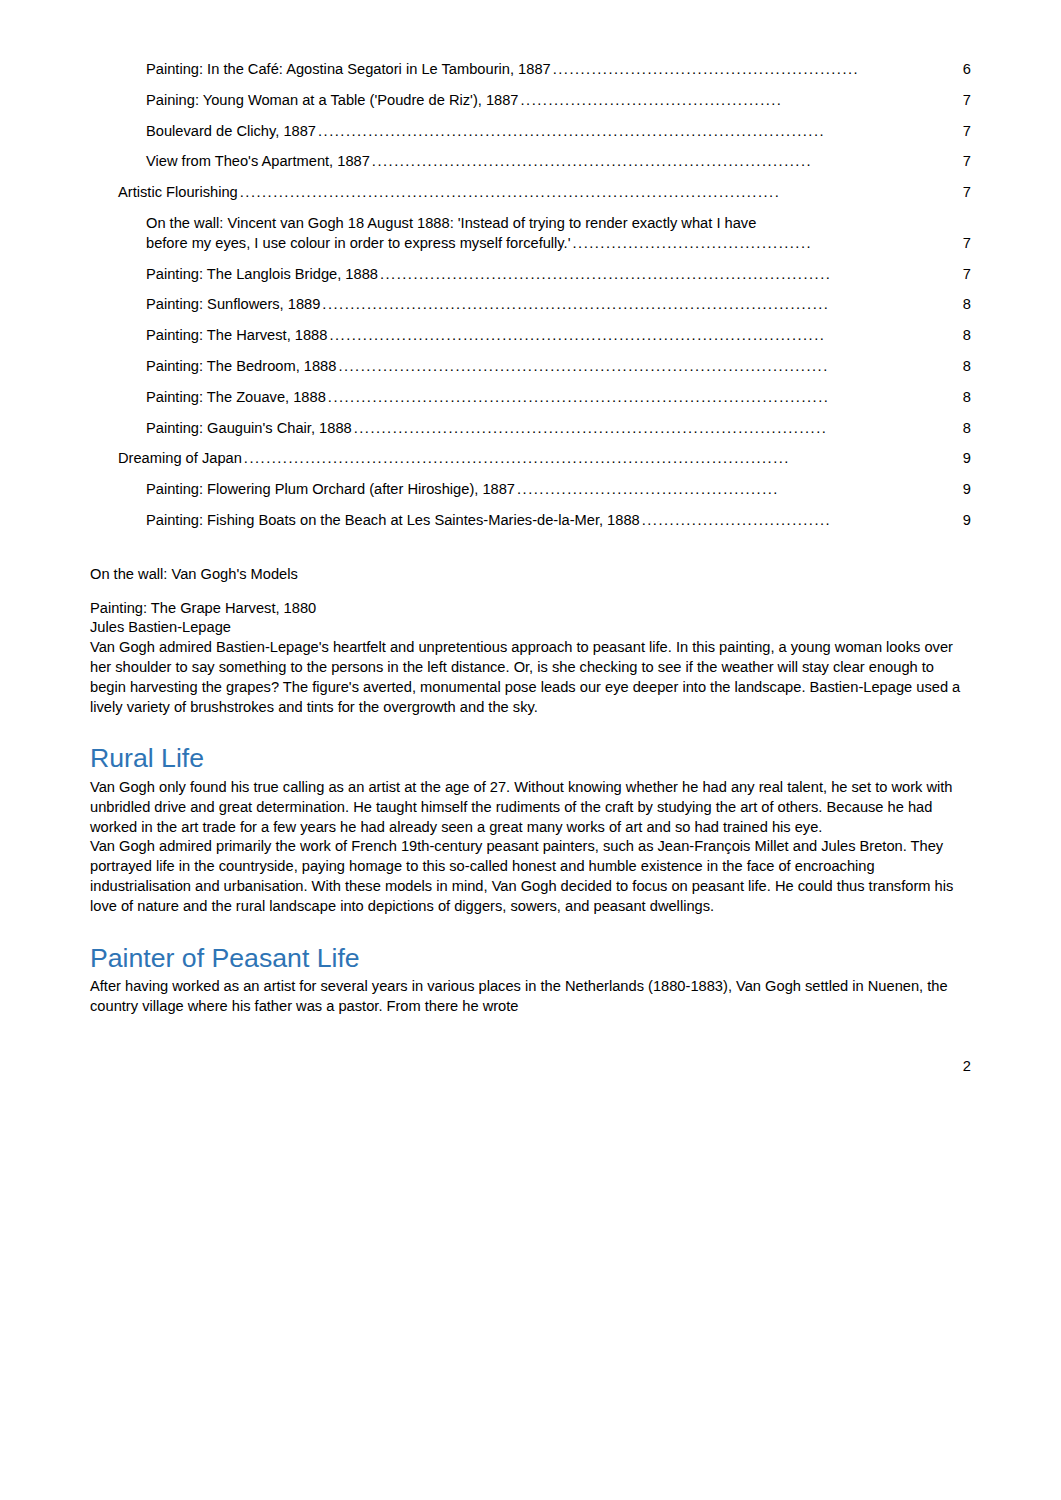Painting: In the Café: Agostina Segatori in Le Tambourin, 1887 ....................................................... 6
Paining: Young Woman at a Table ('Poudre de Riz'), 1887 ............................................... 7
Boulevard de Clichy, 1887 ........................................................................................... 7
View from Theo's Apartment, 1887 ............................................................................... 7
Artistic Flourishing ................................................................................................. 7
On the wall: Vincent van Gogh 18 August 1888: 'Instead of trying to render exactly what I have before my eyes, I use colour in order to express myself forcefully.' ........................................... 7
Painting: The Langlois Bridge, 1888 ................................................................................. 7
Painting: Sunflowers, 1889 ........................................................................................... 8
Painting: The Harvest, 1888 ......................................................................................... 8
Painting: The Bedroom, 1888 ........................................................................................ 8
Painting: The Zouave, 1888 .......................................................................................... 8
Painting: Gauguin's Chair, 1888 ..................................................................................... 8
Dreaming of Japan .................................................................................................. 9
Painting: Flowering Plum Orchard (after Hiroshige), 1887 ............................................... 9
Painting: Fishing Boats on the Beach at Les Saintes-Maries-de-la-Mer, 1888 .................................. 9
On the wall: Van Gogh's Models
Painting: The Grape Harvest, 1880
Jules Bastien-Lepage
Van Gogh admired Bastien-Lepage's heartfelt and unpretentious approach to peasant life. In this painting, a young woman looks over her shoulder to say something to the persons in the left distance. Or, is she checking to see if the weather will stay clear enough to begin harvesting the grapes? The figure's averted, monumental pose leads our eye deeper into the landscape. Bastien-Lepage used a lively variety of brushstrokes and tints for the overgrowth and the sky.
Rural Life
Van Gogh only found his true calling as an artist at the age of 27. Without knowing whether he had any real talent, he set to work with unbridled drive and great determination. He taught himself the rudiments of the craft by studying the art of others. Because he had worked in the art trade for a few years he had already seen a great many works of art and so had trained his eye.
Van Gogh admired primarily the work of French 19th-century peasant painters, such as Jean-François Millet and Jules Breton. They portrayed life in the countryside, paying homage to this so-called honest and humble existence in the face of encroaching industrialisation and urbanisation. With these models in mind, Van Gogh decided to focus on peasant life. He could thus transform his love of nature and the rural landscape into depictions of diggers, sowers, and peasant dwellings.
Painter of Peasant Life
After having worked as an artist for several years in various places in the Netherlands (1880-1883), Van Gogh settled in Nuenen, the country village where his father was a pastor. From there he wrote
2